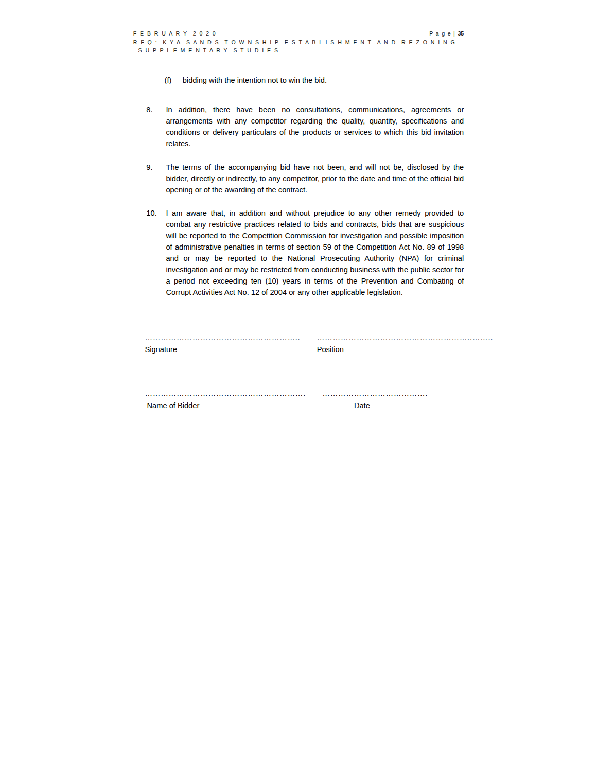F E B R U A R Y 2 0 2 0
P a g e | 35
R F Q : K Y A S A N D S T O W N S H I P E S T A B L I S H M E N T A N D R E Z O N I N G - S U P P L E M E N T A R Y S T U D I E S
(f)
bidding with the intention not to win the bid.
8.
In addition, there have been no consultations, communications, agreements or arrangements with any competitor regarding the quality, quantity, specifications and conditions or delivery particulars of the products or services to which this bid invitation relates.
9.
The terms of the accompanying bid have not been, and will not be, disclosed by the bidder, directly or indirectly, to any competitor, prior to the date and time of the official bid opening or of the awarding of the contract.
10.
I am aware that, in addition and without prejudice to any other remedy provided to combat any restrictive practices related to bids and contracts, bids that are suspicious will be reported to the Competition Commission for investigation and possible imposition of administrative penalties in terms of section 59 of the Competition Act No. 89 of 1998 and or may be reported to the National Prosecuting Authority (NPA) for criminal investigation and or may be restricted from conducting business with the public sector for a period not exceeding ten (10) years in terms of the Prevention and Combating of Corrupt Activities Act No. 12 of 2004 or any other applicable legislation.
…………………………………………………..
Signature
…………………………………………………..……..
Position
…………………………………………………….
Name of Bidder
………………………………….
Date